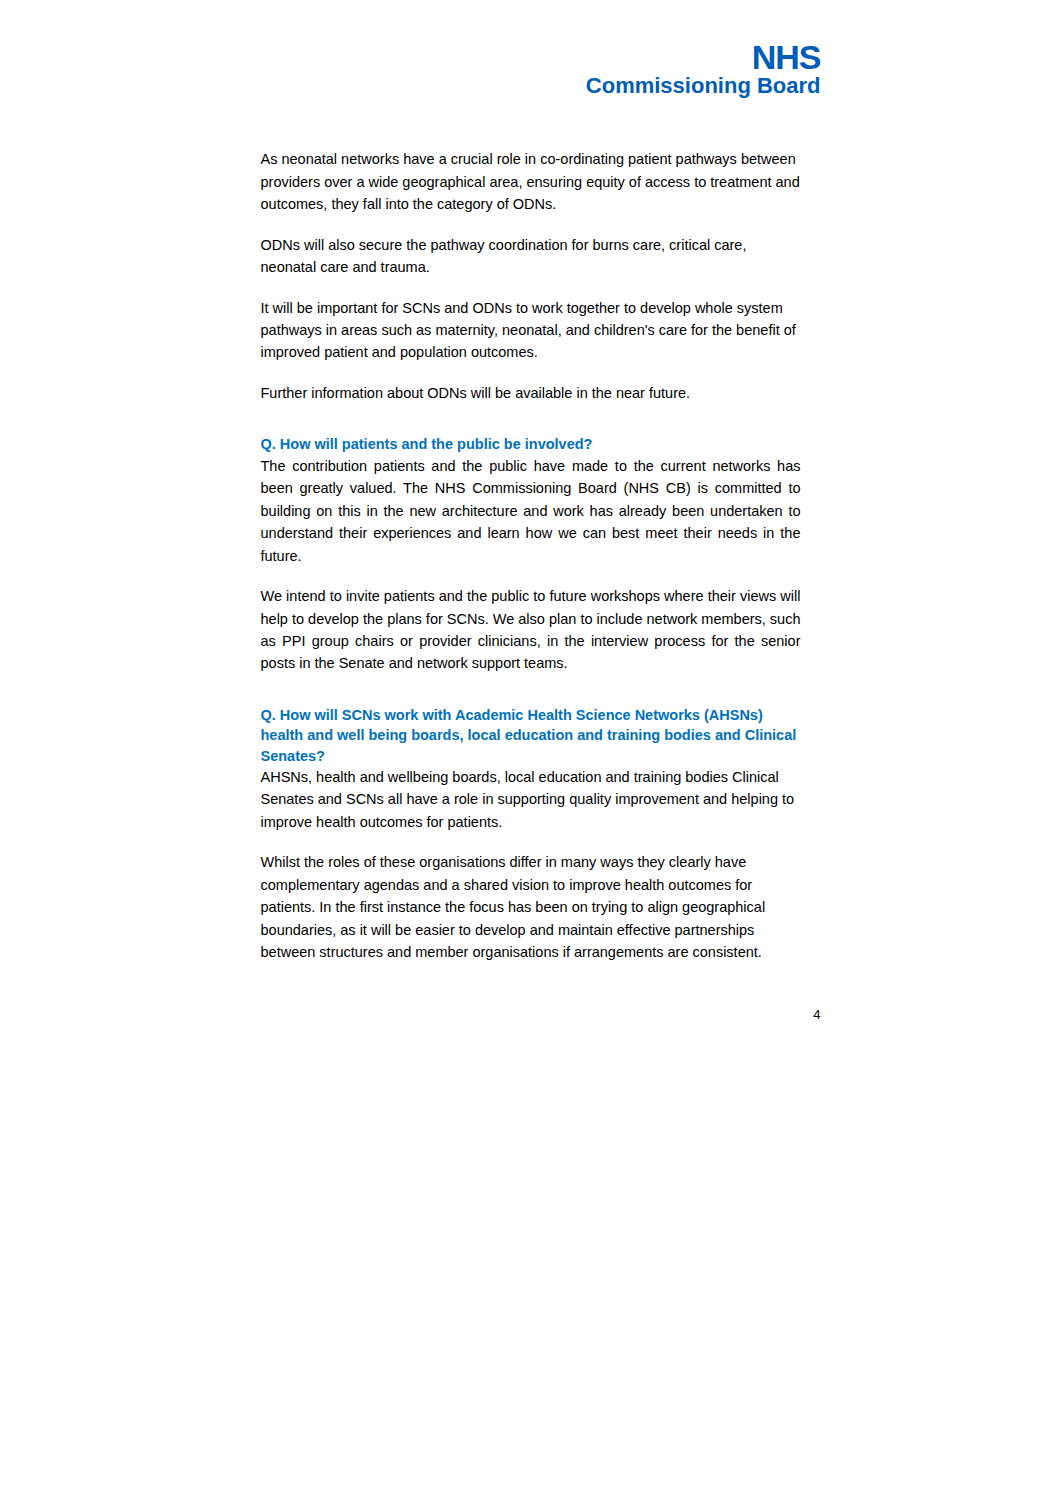NHS
Commissioning Board
As neonatal networks have a crucial role in co-ordinating patient pathways between providers over a wide geographical area, ensuring equity of access to treatment and outcomes, they fall into the category of ODNs.
ODNs will also secure the pathway coordination for burns care, critical care, neonatal care and trauma.
It will be important for SCNs and ODNs to work together to develop whole system pathways in areas such as maternity, neonatal, and children's care for the benefit of improved patient and population outcomes.
Further information about ODNs will be available in the near future.
Q. How will patients and the public be involved?
The contribution patients and the public have made to the current networks has been greatly valued. The NHS Commissioning Board (NHS CB) is committed to building on this in the new architecture and work has already been undertaken to understand their experiences and learn how we can best meet their needs in the future.
We intend to invite patients and the public to future workshops where their views will help to develop the plans for SCNs. We also plan to include network members, such as PPI group chairs or provider clinicians, in the interview process for the senior posts in the Senate and network support teams.
Q. How will SCNs work with Academic Health Science Networks (AHSNs) health and well being boards, local education and training bodies and Clinical Senates?
AHSNs, health and wellbeing boards, local education and training bodies Clinical Senates and SCNs all have a role in supporting quality improvement and helping to improve health outcomes for patients.
Whilst the roles of these organisations differ in many ways they clearly have complementary agendas and a shared vision to improve health outcomes for patients. In the first instance the focus has been on trying to align geographical boundaries, as it will be easier to develop and maintain effective partnerships between structures and member organisations if arrangements are consistent.
4